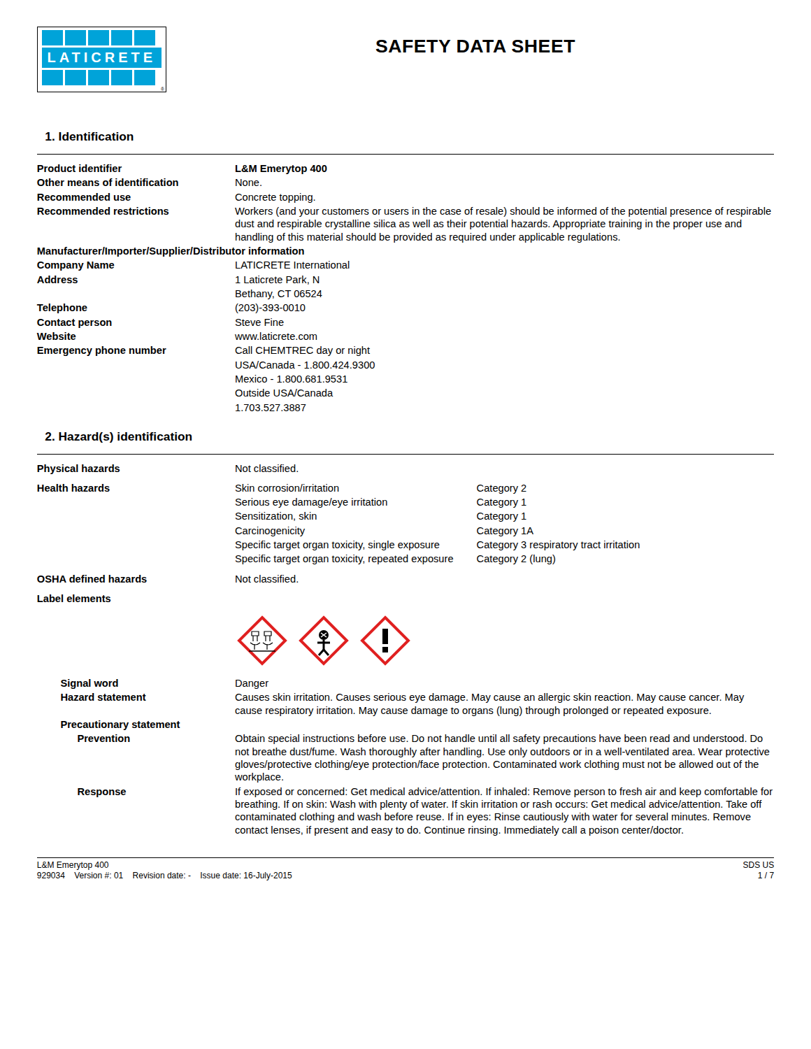LATICRETE
®
SAFETY DATA SHEET
1. Identification
| Product identifier | L&M Emerytop 400 |
| Other means of identification | None. |
| Recommended use | Concrete topping. |
| Recommended restrictions | Workers (and your customers or users in the case of resale) should be informed of the potential presence of respirable dust and respirable crystalline silica as well as their potential hazards. Appropriate training in the proper use and handling of this material should be provided as required under applicable regulations. |
| Manufacturer/Importer/Supplier/Distributor information |
| Company Name | LATICRETE International |
| Address | 1 Laticrete Park, N |
| | Bethany, CT 06524 |
| Telephone | (203)-393-0010 |
| Contact person | Steve Fine |
| Website | www.laticrete.com |
| Emergency phone number | Call CHEMTREC day or night |
| | USA/Canada - 1.800.424.9300 |
| | Mexico - 1.800.681.9531 |
| | Outside USA/Canada |
| | 1.703.527.3887 |
2. Hazard(s) identification
| Physical hazards | Not classified. |
| Health hazards | Skin corrosion/irritation | Category 2 |
| | Serious eye damage/eye irritation | Category 1 |
| | Sensitization, skin | Category 1 |
| | Carcinogenicity | Category 1A |
| | Specific target organ toxicity, single exposure | Category 3 respiratory tract irritation |
| | Specific target organ toxicity, repeated exposure | Category 2 (lung) |
| OSHA defined hazards | Not classified. |
| Label elements | |
| Signal word | Danger |
| Hazard statement | Causes skin irritation. Causes serious eye damage. May cause an allergic skin reaction. May cause cancer. May cause respiratory irritation. May cause damage to organs (lung) through prolonged or repeated exposure. |
| Precautionary statement | |
| Prevention | Obtain special instructions before use. Do not handle until all safety precautions have been read and understood. Do not breathe dust/fume. Wash thoroughly after handling. Use only outdoors or in a well-ventilated area. Wear protective gloves/protective clothing/eye protection/face protection. Contaminated work clothing must not be allowed out of the workplace. |
| Response | If exposed or concerned: Get medical advice/attention. If inhaled: Remove person to fresh air and keep comfortable for breathing. If on skin: Wash with plenty of water. If skin irritation or rash occurs: Get medical advice/attention. Take off contaminated clothing and wash before reuse. If in eyes: Rinse cautiously with water for several minutes. Remove contact lenses, if present and easy to do. Continue rinsing. Immediately call a poison center/doctor. |
L&M Emerytop 400
SDS US
929034 Version #: 01 Revision date: - Issue date: 16-July-2015
1 / 7